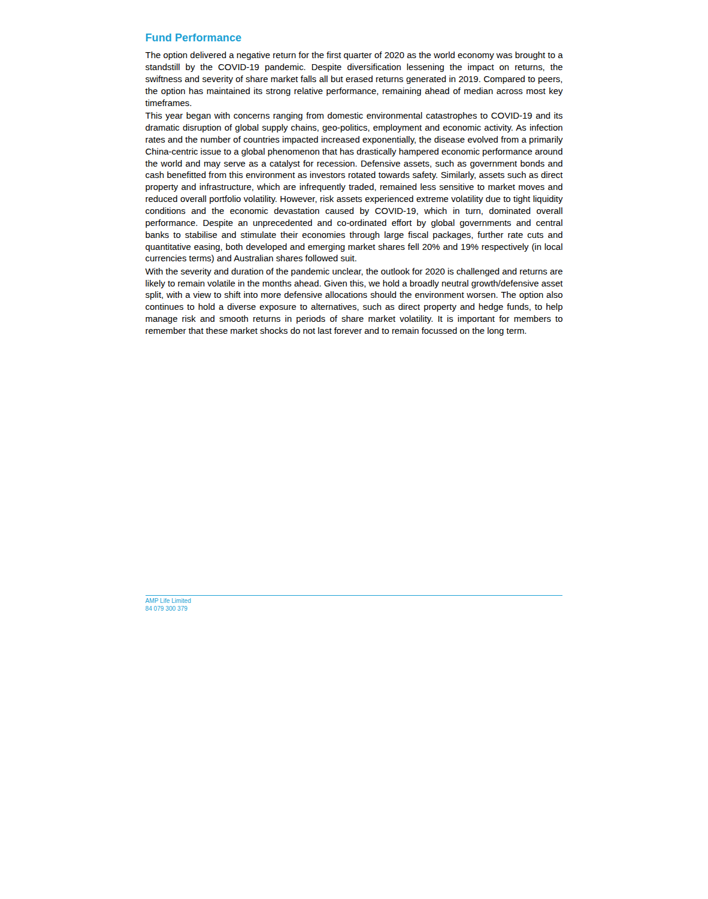Fund Performance
The option delivered a negative return for the first quarter of 2020 as the world economy was brought to a standstill by the COVID-19 pandemic. Despite diversification lessening the impact on returns, the swiftness and severity of share market falls all but erased returns generated in 2019. Compared to peers, the option has maintained its strong relative performance, remaining ahead of median across most key timeframes.
This year began with concerns ranging from domestic environmental catastrophes to COVID-19 and its dramatic disruption of global supply chains, geo-politics, employment and economic activity. As infection rates and the number of countries impacted increased exponentially, the disease evolved from a primarily China-centric issue to a global phenomenon that has drastically hampered economic performance around the world and may serve as a catalyst for recession. Defensive assets, such as government bonds and cash benefitted from this environment as investors rotated towards safety. Similarly, assets such as direct property and infrastructure, which are infrequently traded, remained less sensitive to market moves and reduced overall portfolio volatility. However, risk assets experienced extreme volatility due to tight liquidity conditions and the economic devastation caused by COVID-19, which in turn, dominated overall performance. Despite an unprecedented and co-ordinated effort by global governments and central banks to stabilise and stimulate their economies through large fiscal packages, further rate cuts and quantitative easing, both developed and emerging market shares fell 20% and 19% respectively (in local currencies terms) and Australian shares followed suit.
With the severity and duration of the pandemic unclear, the outlook for 2020 is challenged and returns are likely to remain volatile in the months ahead. Given this, we hold a broadly neutral growth/defensive asset split, with a view to shift into more defensive allocations should the environment worsen. The option also continues to hold a diverse exposure to alternatives, such as direct property and hedge funds, to help manage risk and smooth returns in periods of share market volatility. It is important for members to remember that these market shocks do not last forever and to remain focussed on the long term.
AMP Life Limited
84 079 300 379